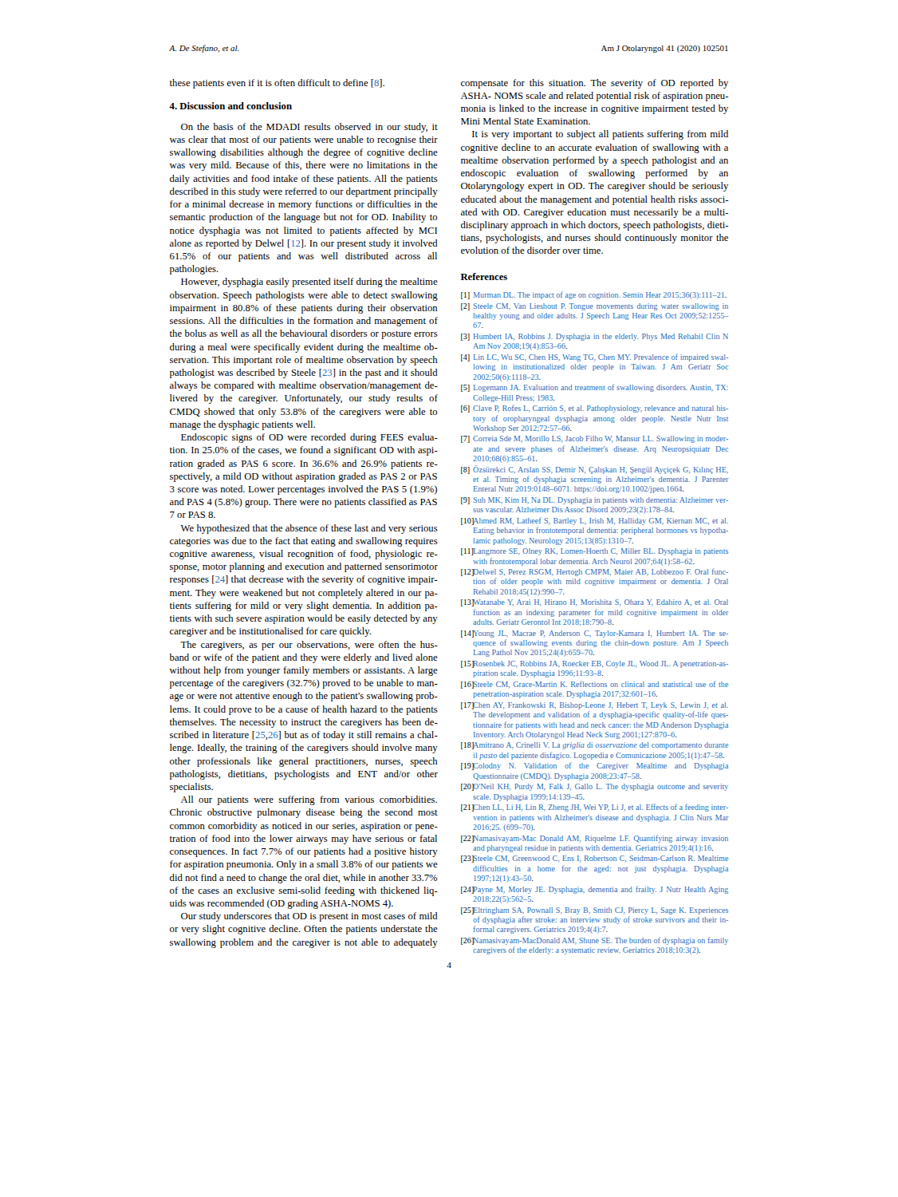A. De Stefano, et al.
Am J Otolaryngol 41 (2020) 102501
these patients even if it is often difficult to define [8].
4. Discussion and conclusion
On the basis of the MDADI results observed in our study, it was clear that most of our patients were unable to recognise their swallowing disabilities although the degree of cognitive decline was very mild. Because of this, there were no limitations in the daily activities and food intake of these patients. All the patients described in this study were referred to our department principally for a minimal decrease in memory functions or difficulties in the semantic production of the language but not for OD. Inability to notice dysphagia was not limited to patients affected by MCI alone as reported by Delwel [12]. In our present study it involved 61.5% of our patients and was well distributed across all pathologies.
However, dysphagia easily presented itself during the mealtime observation. Speech pathologists were able to detect swallowing impairment in 80.8% of these patients during their observation sessions. All the difficulties in the formation and management of the bolus as well as all the behavioural disorders or posture errors during a meal were specifically evident during the mealtime observation. This important role of mealtime observation by speech pathologist was described by Steele [23] in the past and it should always be compared with mealtime observation/management delivered by the caregiver. Unfortunately, our study results of CMDQ showed that only 53.8% of the caregivers were able to manage the dysphagic patients well.
Endoscopic signs of OD were recorded during FEES evaluation. In 25.0% of the cases, we found a significant OD with aspiration graded as PAS 6 score. In 36.6% and 26.9% patients respectively, a mild OD without aspiration graded as PAS 2 or PAS 3 score was noted. Lower percentages involved the PAS 5 (1.9%) and PAS 4 (5.8%) group. There were no patients classified as PAS 7 or PAS 8.
We hypothesized that the absence of these last and very serious categories was due to the fact that eating and swallowing requires cognitive awareness, visual recognition of food, physiologic response, motor planning and execution and patterned sensorimotor responses [24] that decrease with the severity of cognitive impairment. They were weakened but not completely altered in our patients suffering for mild or very slight dementia. In addition patients with such severe aspiration would be easily detected by any caregiver and be institutionalised for care quickly.
The caregivers, as per our observations, were often the husband or wife of the patient and they were elderly and lived alone without help from younger family members or assistants. A large percentage of the caregivers (32.7%) proved to be unable to manage or were not attentive enough to the patient's swallowing problems. It could prove to be a cause of health hazard to the patients themselves. The necessity to instruct the caregivers has been described in literature [25,26] but as of today it still remains a challenge. Ideally, the training of the caregivers should involve many other professionals like general practitioners, nurses, speech pathologists, dietitians, psychologists and ENT and/or other specialists.
All our patients were suffering from various comorbidities. Chronic obstructive pulmonary disease being the second most common comorbidity as noticed in our series, aspiration or penetration of food into the lower airways may have serious or fatal consequences. In fact 7.7% of our patients had a positive history for aspiration pneumonia. Only in a small 3.8% of our patients we did not find a need to change the oral diet, while in another 33.7% of the cases an exclusive semi-solid feeding with thickened liquids was recommended (OD grading ASHA-NOMS 4).
Our study underscores that OD is present in most cases of mild or very slight cognitive decline. Often the patients understate the swallowing problem and the caregiver is not able to adequately compensate for this situation. The severity of OD reported by ASHA- NOMS scale and related potential risk of aspiration pneumonia is linked to the increase in cognitive impairment tested by Mini Mental State Examination.
It is very important to subject all patients suffering from mild cognitive decline to an accurate evaluation of swallowing with a mealtime observation performed by a speech pathologist and an endoscopic evaluation of swallowing performed by an Otolaryngology expert in OD. The caregiver should be seriously educated about the management and potential health risks associated with OD. Caregiver education must necessarily be a multidisciplinary approach in which doctors, speech pathologists, dietitians, psychologists, and nurses should continuously monitor the evolution of the disorder over time.
References
[1] Murman DL. The impact of age on cognition. Semin Hear 2015;36(3):111–21.
[2] Steele CM, Van Lieshout P. Tongue movements during water swallowing in healthy young and older adults. J Speech Lang Hear Res Oct 2009;52:1255–67.
[3] Humbert IA, Robbins J. Dysphagia in the elderly. Phys Med Rehabil Clin N Am Nov 2008;19(4):853–66.
[4] Lin LC, Wu SC, Chen HS, Wang TG, Chen MY. Prevalence of impaired swallowing in institutionalized older people in Taiwan. J Am Geriatr Soc 2002;50(6):1118–23.
[5] Logemann JA. Evaluation and treatment of swallowing disorders. Austin, TX: College-Hill Press; 1983.
[6] Clave P, Rofes L, Carrión S, et al. Pathophysiology, relevance and natural history of oropharyngeal dysphagia among older people. Nestle Nutr Inst Workshop Ser 2012;72:57–66.
[7] Correia Sde M, Morillo LS, Jacob Filho W, Mansur LL. Swallowing in moderate and severe phases of Alzheimer's disease. Arq Neuropsiquiatr Dec 2010;68(6):855–61.
[8] Özsürekci C, Arslan SS, Demir N, Çalışkan H, Şengül Ayçiçek G, Kılınç HE, et al. Timing of dysphagia screening in Alzheimer's dementia. J Parenter Enteral Nutr 2019:0148–6071. https://doi.org/10.1002/jpen.1664.
[9] Suh MK, Kim H, Na DL. Dysphagia in patients with dementia: Alzheimer versus vascular. Alzheimer Dis Assoc Disord 2009;23(2):178–84.
[10] Ahmed RM, Latheef S, Bartley L, Irish M, Halliday GM, Kiernan MC, et al. Eating behavior in frontotemporal dementia: peripheral hormones vs hypothalamic pathology. Neurology 2015;13(85):1310–7.
[11] Langmore SE, Olney RK, Lomen-Hoerth C, Miller BL. Dysphagia in patients with frontotemporal lobar dementia. Arch Neurol 2007;64(1):58–62.
[12] Delwel S, Perez RSGM, Hertogh CMPM, Maier AB, Lobbezoo F. Oral function of older people with mild cognitive impairment or dementia. J Oral Rehabil 2018;45(12):990–7.
[13] Watanabe Y, Arai H, Hirano H, Morishita S, Ohara Y, Edahiro A, et al. Oral function as an indexing parameter for mild cognitive impairment in older adults. Geriatr Gerontol Int 2018;18:790–8.
[14] Young JL, Macrae P, Anderson C, Taylor-Kamara I, Humbert IA. The sequence of swallowing events during the chin-down posture. Am J Speech Lang Pathol Nov 2015;24(4):659–70.
[15] Rosenbek JC, Robbins JA, Roecker EB, Coyle JL, Wood JL. A penetration-aspiration scale. Dysphagia 1996;11:93–8.
[16] Steele CM, Grace-Martin K. Reflections on clinical and statistical use of the penetration-aspiration scale. Dysphagia 2017;32:601–16.
[17] Chen AY, Frankowski R, Bishop-Leone J, Hebert T, Leyk S, Lewin J, et al. The development and validation of a dysphagia-specific quality-of-life questionnaire for patients with head and neck cancer: the MD Anderson Dysphagia Inventory. Arch Otolaryngol Head Neck Surg 2001;127:870–6.
[18] Amitrano A, Crinelli V. La griglia di osservazione del comportamento durante il pasto del paziente disfagico. Logopedia e Comunicazione 2005;1(1):47–58.
[19] Colodny N. Validation of the Caregiver Mealtime and Dysphagia Questionnaire (CMDQ). Dysphagia 2008;23:47–58.
[20] O'Neil KH, Purdy M, Falk J, Gallo L. The dysphagia outcome and severity scale. Dysphagia 1999;14:139–45.
[21] Chen LL, Li H, Lin R, Zheng JH, Wei YP, Li J, et al. Effects of a feeding intervention in patients with Alzheimer's disease and dysphagia. J Clin Nurs Mar 2016;25. (699–70).
[22] Namasivayam-Mac Donald AM, Riquelme LF. Quantifying airway invasion and pharyngeal residue in patients with dementia. Geriatrics 2019;4(1):16.
[23] Steele CM, Greenwood C, Ens I, Robertson C, Seidman-Carlson R. Mealtime difficulties in a home for the aged: not just dysphagia. Dysphagia 1997;12(1):43–50.
[24] Payne M, Morley JE. Dysphagia, dementia and frailty. J Nutr Health Aging 2018;22(5):562–5.
[25] Eltringham SA, Pownall S, Bray B, Smith CJ, Piercy L, Sage K. Experiences of dysphagia after stroke: an interview study of stroke survivors and their informal caregivers. Geriatrics 2019;4(4):7.
[26] Namasivayam-MacDonald AM, Shune SE. The burden of dysphagia on family caregivers of the elderly: a systematic review. Geriatrics 2018;10:3(2).
4